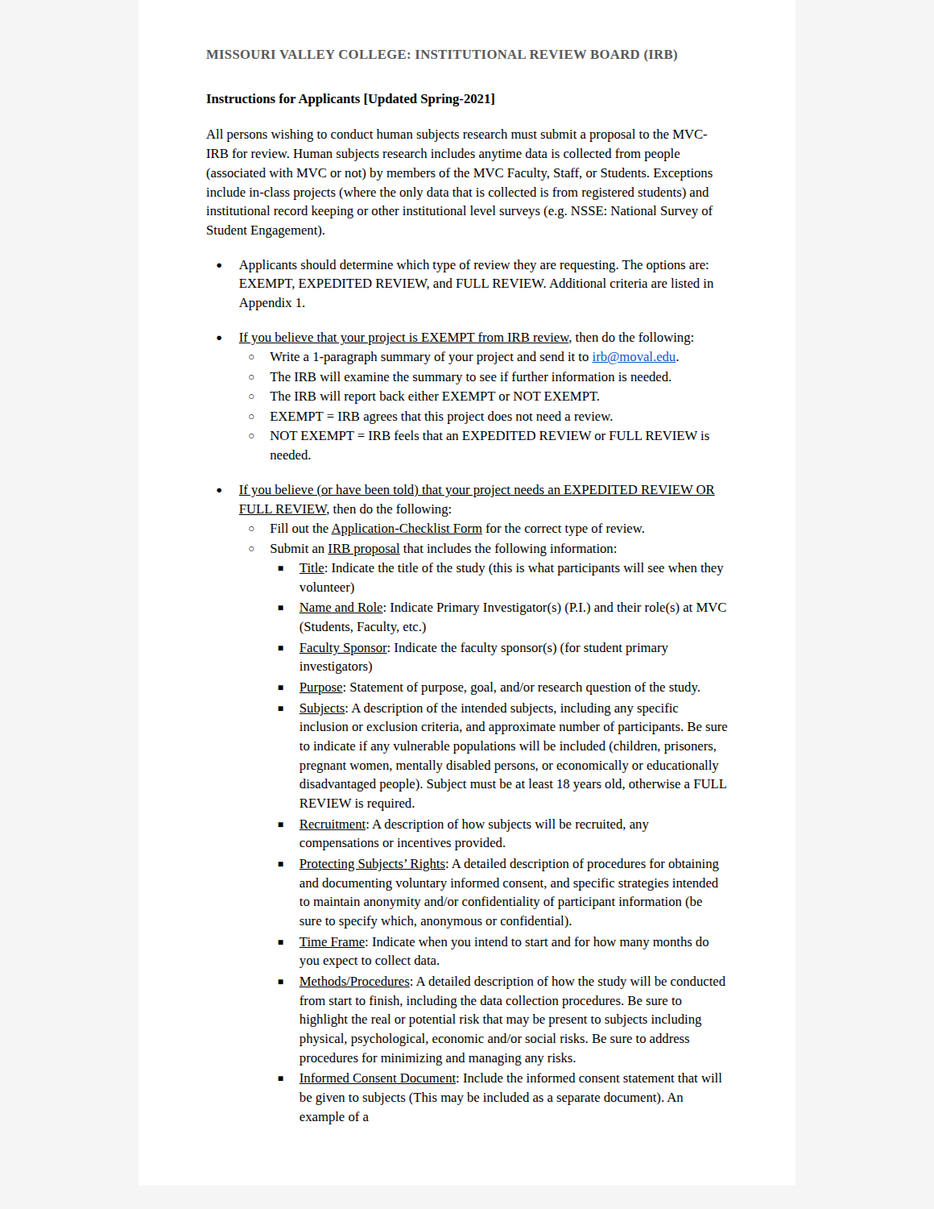MISSOURI VALLEY COLLEGE: INSTITUTIONAL REVIEW BOARD (IRB)
Instructions for Applicants [Updated Spring-2021]
All persons wishing to conduct human subjects research must submit a proposal to the MVC-IRB for review. Human subjects research includes anytime data is collected from people (associated with MVC or not) by members of the MVC Faculty, Staff, or Students. Exceptions include in-class projects (where the only data that is collected is from registered students) and institutional record keeping or other institutional level surveys (e.g. NSSE: National Survey of Student Engagement).
Applicants should determine which type of review they are requesting. The options are: EXEMPT, EXPEDITED REVIEW, and FULL REVIEW. Additional criteria are listed in Appendix 1.
If you believe that your project is EXEMPT from IRB review, then do the following:
Write a 1-paragraph summary of your project and send it to irb@moval.edu.
The IRB will examine the summary to see if further information is needed.
The IRB will report back either EXEMPT or NOT EXEMPT.
EXEMPT = IRB agrees that this project does not need a review.
NOT EXEMPT = IRB feels that an EXPEDITED REVIEW or FULL REVIEW is needed.
If you believe (or have been told) that your project needs an EXPEDITED REVIEW OR FULL REVIEW, then do the following:
Fill out the Application-Checklist Form for the correct type of review.
Submit an IRB proposal that includes the following information:
Title: Indicate the title of the study (this is what participants will see when they volunteer)
Name and Role: Indicate Primary Investigator(s) (P.I.) and their role(s) at MVC (Students, Faculty, etc.)
Faculty Sponsor: Indicate the faculty sponsor(s) (for student primary investigators)
Purpose: Statement of purpose, goal, and/or research question of the study.
Subjects: A description of the intended subjects, including any specific inclusion or exclusion criteria, and approximate number of participants. Be sure to indicate if any vulnerable populations will be included (children, prisoners, pregnant women, mentally disabled persons, or economically or educationally disadvantaged people). Subject must be at least 18 years old, otherwise a FULL REVIEW is required.
Recruitment: A description of how subjects will be recruited, any compensations or incentives provided.
Protecting Subjects’ Rights: A detailed description of procedures for obtaining and documenting voluntary informed consent, and specific strategies intended to maintain anonymity and/or confidentiality of participant information (be sure to specify which, anonymous or confidential).
Time Frame: Indicate when you intend to start and for how many months do you expect to collect data.
Methods/Procedures: A detailed description of how the study will be conducted from start to finish, including the data collection procedures. Be sure to highlight the real or potential risk that may be present to subjects including physical, psychological, economic and/or social risks. Be sure to address procedures for minimizing and managing any risks.
Informed Consent Document: Include the informed consent statement that will be given to subjects (This may be included as a separate document). An example of a